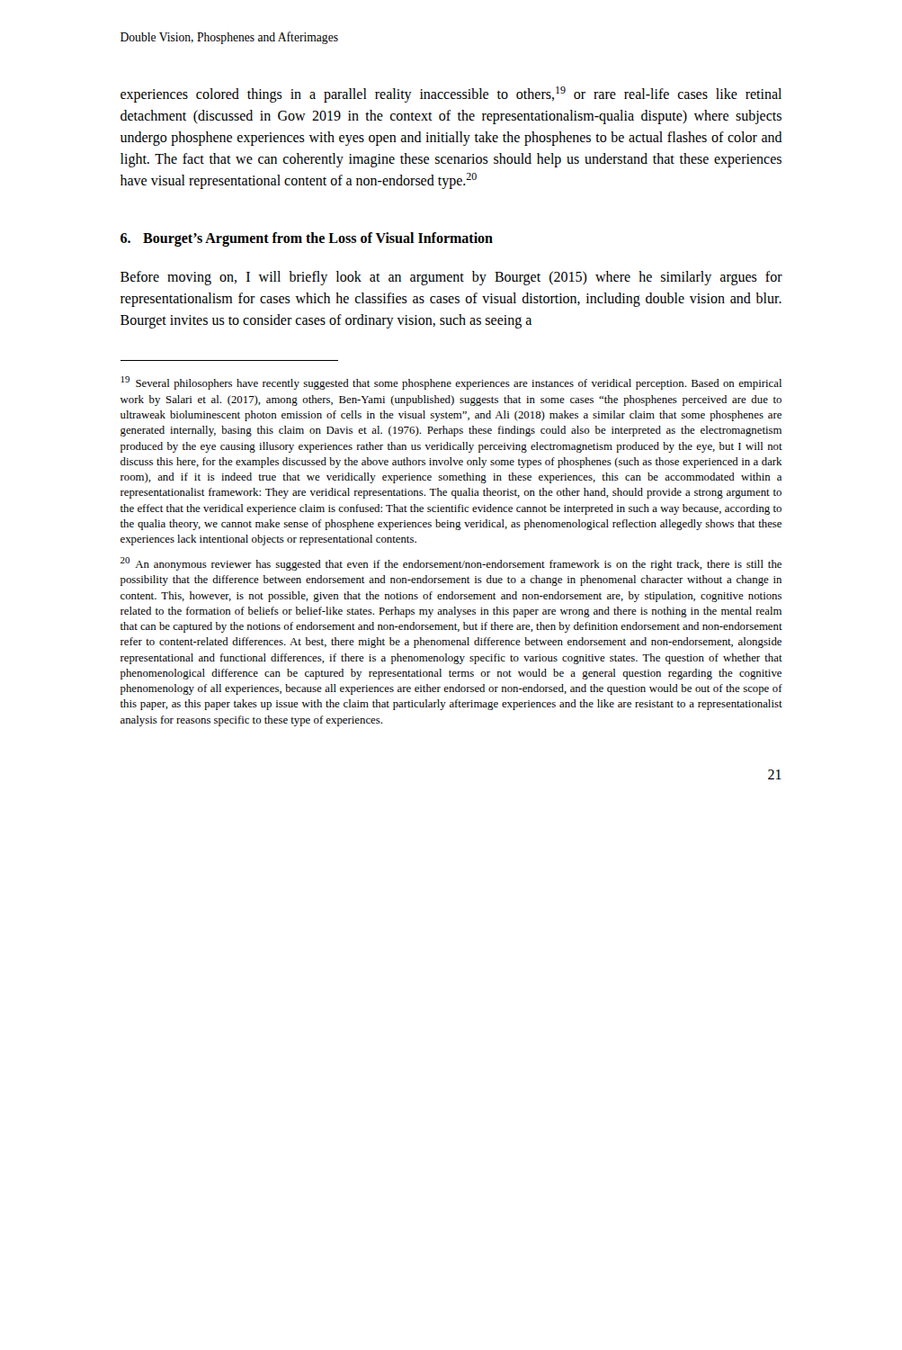Double Vision, Phosphenes and Afterimages
experiences colored things in a parallel reality inaccessible to others,19 or rare real-life cases like retinal detachment (discussed in Gow 2019 in the context of the representationalism-qualia dispute) where subjects undergo phosphene experiences with eyes open and initially take the phosphenes to be actual flashes of color and light. The fact that we can coherently imagine these scenarios should help us understand that these experiences have visual representational content of a non-endorsed type.20
6. Bourget’s Argument from the Loss of Visual Information
Before moving on, I will briefly look at an argument by Bourget (2015) where he similarly argues for representationalism for cases which he classifies as cases of visual distortion, including double vision and blur. Bourget invites us to consider cases of ordinary vision, such as seeing a
19 Several philosophers have recently suggested that some phosphene experiences are instances of veridical perception. Based on empirical work by Salari et al. (2017), among others, Ben-Yami (unpublished) suggests that in some cases “the phosphenes perceived are due to ultraweak bioluminescent photon emission of cells in the visual system”, and Ali (2018) makes a similar claim that some phosphenes are generated internally, basing this claim on Davis et al. (1976). Perhaps these findings could also be interpreted as the electromagnetism produced by the eye causing illusory experiences rather than us veridically perceiving electromagnetism produced by the eye, but I will not discuss this here, for the examples discussed by the above authors involve only some types of phosphenes (such as those experienced in a dark room), and if it is indeed true that we veridically experience something in these experiences, this can be accommodated within a representationalist framework: They are veridical representations. The qualia theorist, on the other hand, should provide a strong argument to the effect that the veridical experience claim is confused: That the scientific evidence cannot be interpreted in such a way because, according to the qualia theory, we cannot make sense of phosphene experiences being veridical, as phenomenological reflection allegedly shows that these experiences lack intentional objects or representational contents.
20 An anonymous reviewer has suggested that even if the endorsement/non-endorsement framework is on the right track, there is still the possibility that the difference between endorsement and non-endorsement is due to a change in phenomenal character without a change in content. This, however, is not possible, given that the notions of endorsement and non-endorsement are, by stipulation, cognitive notions related to the formation of beliefs or belief-like states. Perhaps my analyses in this paper are wrong and there is nothing in the mental realm that can be captured by the notions of endorsement and non-endorsement, but if there are, then by definition endorsement and non-endorsement refer to content-related differences. At best, there might be a phenomenal difference between endorsement and non-endorsement, alongside representational and functional differences, if there is a phenomenology specific to various cognitive states. The question of whether that phenomenological difference can be captured by representational terms or not would be a general question regarding the cognitive phenomenology of all experiences, because all experiences are either endorsed or non-endorsed, and the question would be out of the scope of this paper, as this paper takes up issue with the claim that particularly afterimage experiences and the like are resistant to a representationalist analysis for reasons specific to these type of experiences.
21